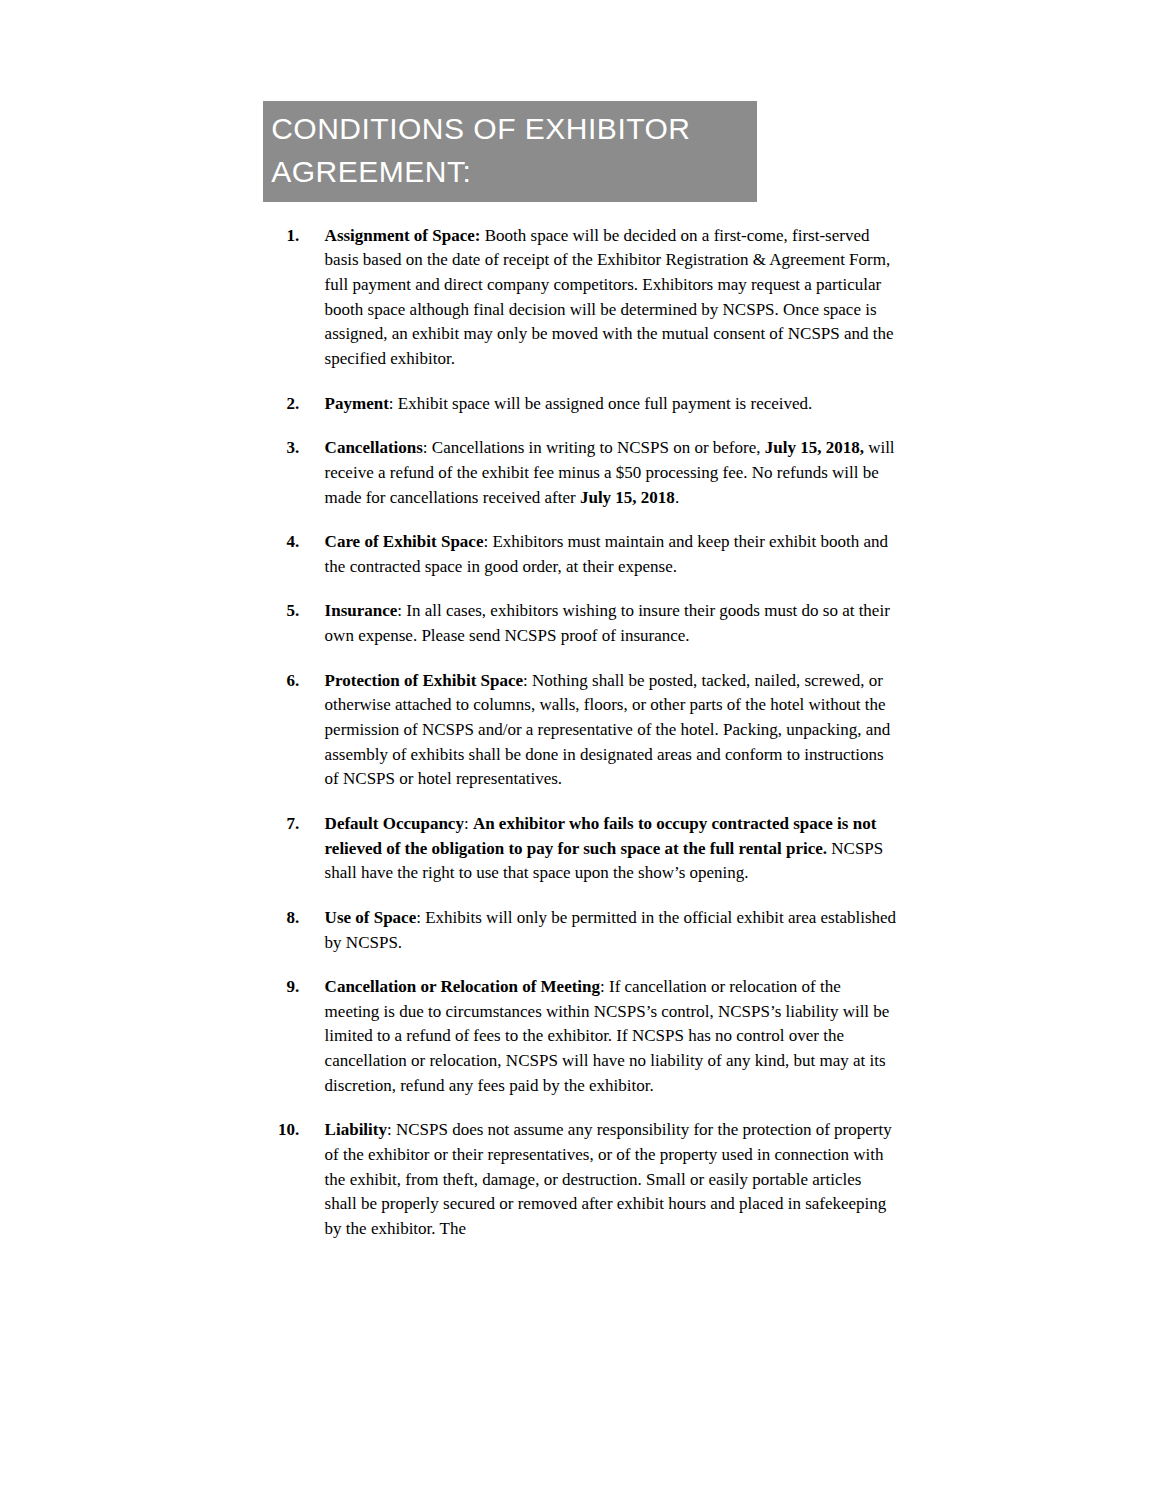CONDITIONS OF EXHIBITOR AGREEMENT:
Assignment of Space: Booth space will be decided on a first-come, first-served basis based on the date of receipt of the Exhibitor Registration & Agreement Form, full payment and direct company competitors. Exhibitors may request a particular booth space although final decision will be determined by NCSPS. Once space is assigned, an exhibit may only be moved with the mutual consent of NCSPS and the specified exhibitor.
Payment: Exhibit space will be assigned once full payment is received.
Cancellations: Cancellations in writing to NCSPS on or before, July 15, 2018, will receive a refund of the exhibit fee minus a $50 processing fee. No refunds will be made for cancellations received after July 15, 2018.
Care of Exhibit Space: Exhibitors must maintain and keep their exhibit booth and the contracted space in good order, at their expense.
Insurance: In all cases, exhibitors wishing to insure their goods must do so at their own expense. Please send NCSPS proof of insurance.
Protection of Exhibit Space: Nothing shall be posted, tacked, nailed, screwed, or otherwise attached to columns, walls, floors, or other parts of the hotel without the permission of NCSPS and/or a representative of the hotel. Packing, unpacking, and assembly of exhibits shall be done in designated areas and conform to instructions of NCSPS or hotel representatives.
Default Occupancy: An exhibitor who fails to occupy contracted space is not relieved of the obligation to pay for such space at the full rental price. NCSPS shall have the right to use that space upon the show’s opening.
Use of Space: Exhibits will only be permitted in the official exhibit area established by NCSPS.
Cancellation or Relocation of Meeting: If cancellation or relocation of the meeting is due to circumstances within NCSPS’s control, NCSPS’s liability will be limited to a refund of fees to the exhibitor. If NCSPS has no control over the cancellation or relocation, NCSPS will have no liability of any kind, but may at its discretion, refund any fees paid by the exhibitor.
Liability: NCSPS does not assume any responsibility for the protection of property of the exhibitor or their representatives, or of the property used in connection with the exhibit, from theft, damage, or destruction. Small or easily portable articles shall be properly secured or removed after exhibit hours and placed in safekeeping by the exhibitor. The